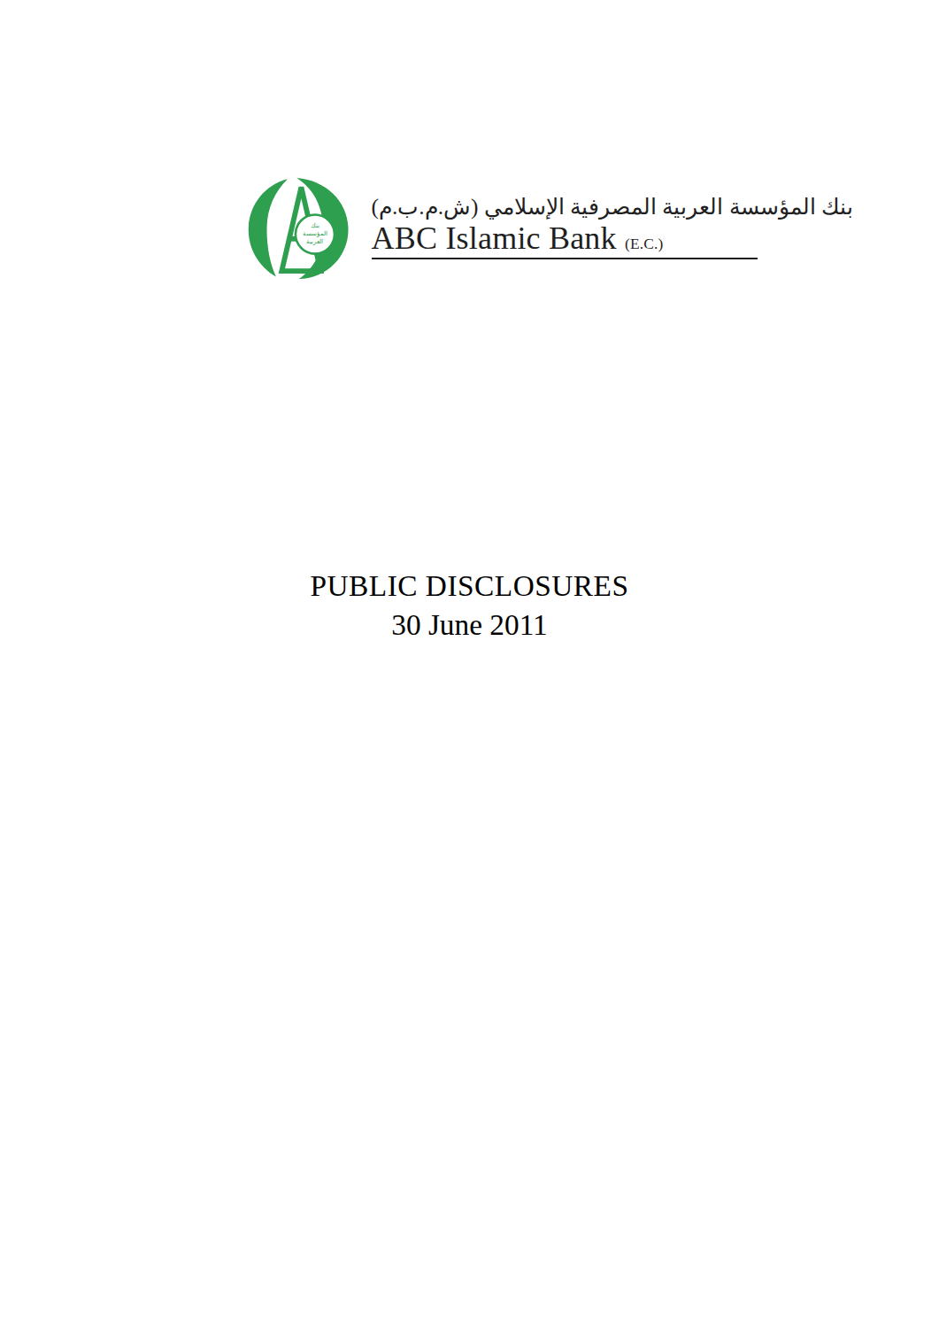بنك المؤسسة العربية
بنك المؤسسة العربية المصرفية الإسلامي (ش.م.ب.م)
ABC Islamic Bank (E.C.)
PUBLIC DISCLOSURES
30 June 2011